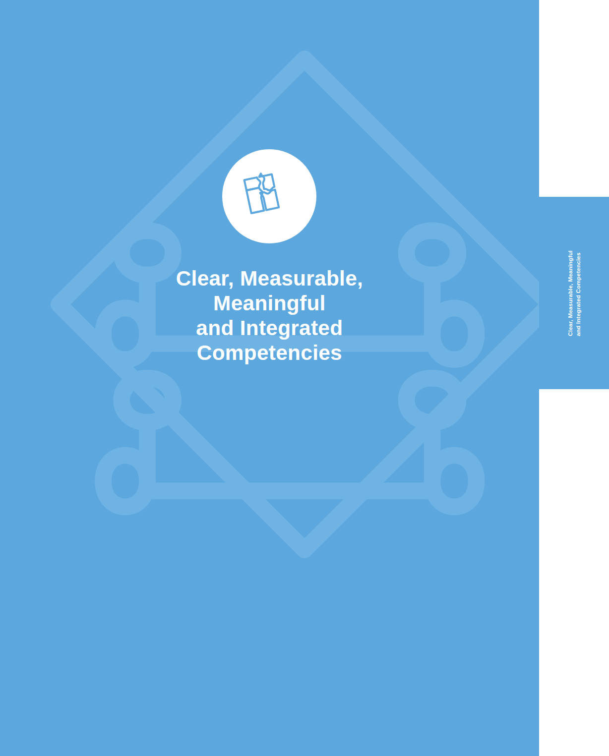Clear, Measurable, Meaningful
and Integrated Competencies
Clear, Measurable,
Meaningful
and Integrated
Competencies